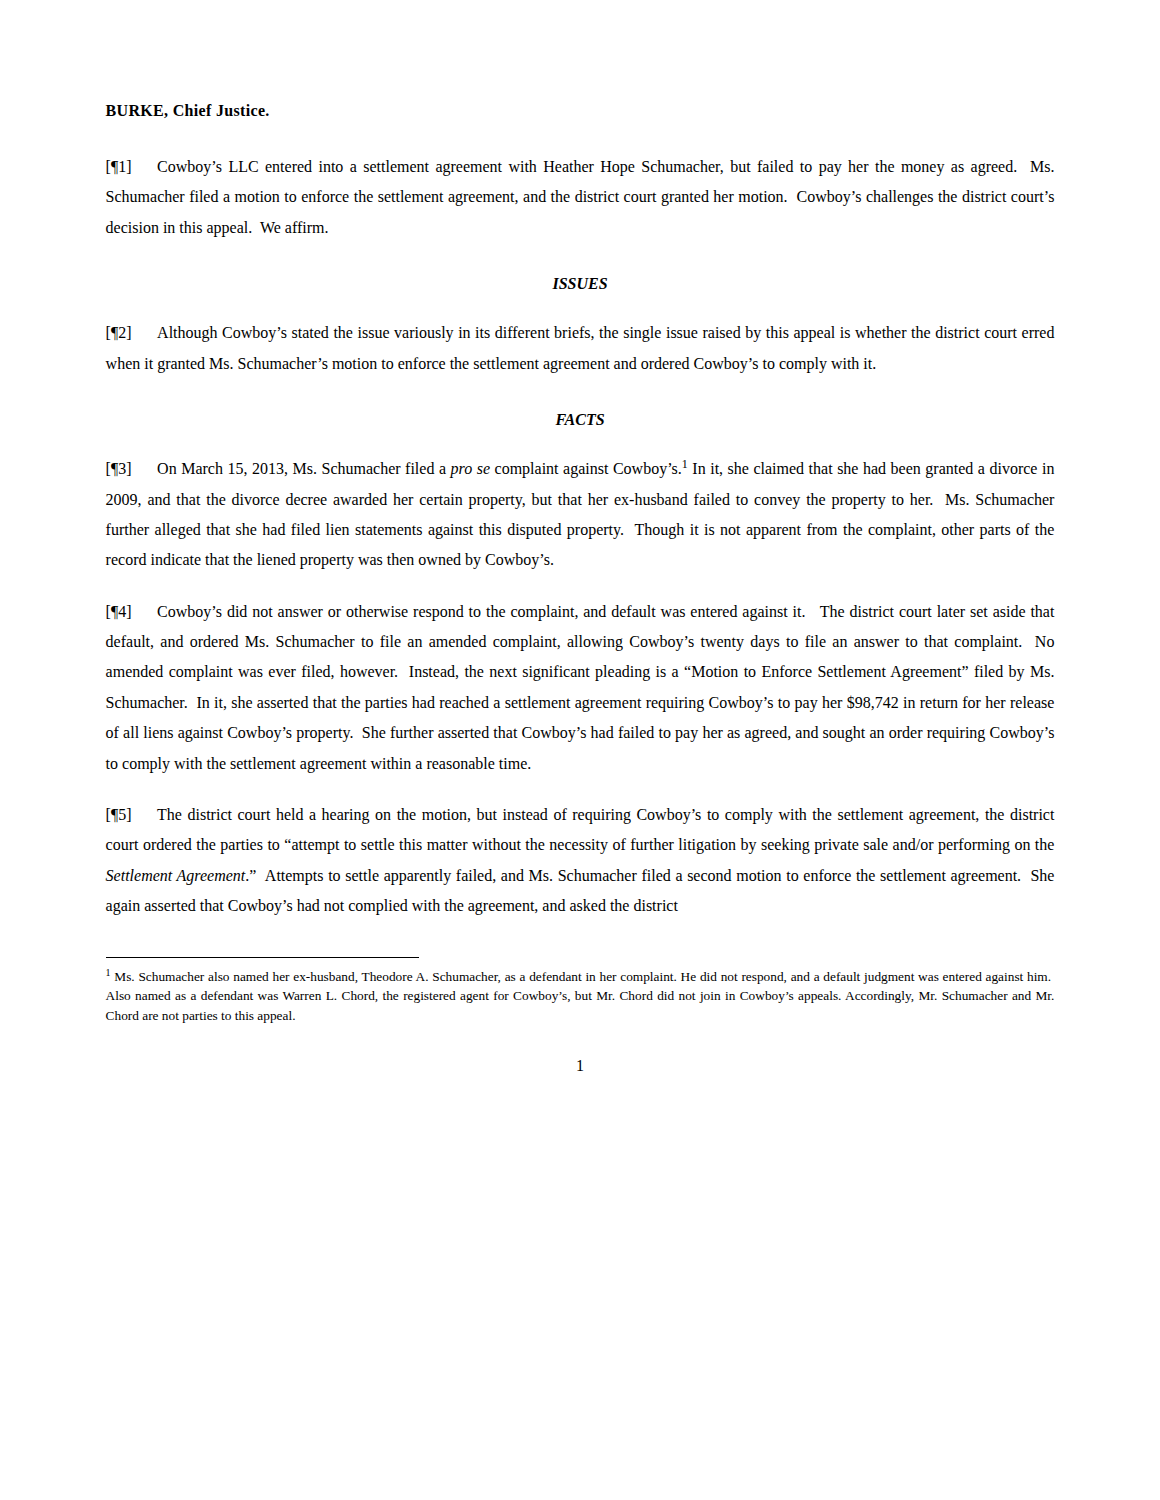BURKE, Chief Justice.
[¶1] Cowboy’s LLC entered into a settlement agreement with Heather Hope Schumacher, but failed to pay her the money as agreed. Ms. Schumacher filed a motion to enforce the settlement agreement, and the district court granted her motion. Cowboy’s challenges the district court’s decision in this appeal. We affirm.
ISSUES
[¶2] Although Cowboy’s stated the issue variously in its different briefs, the single issue raised by this appeal is whether the district court erred when it granted Ms. Schumacher’s motion to enforce the settlement agreement and ordered Cowboy’s to comply with it.
FACTS
[¶3] On March 15, 2013, Ms. Schumacher filed a pro se complaint against Cowboy’s.1 In it, she claimed that she had been granted a divorce in 2009, and that the divorce decree awarded her certain property, but that her ex-husband failed to convey the property to her. Ms. Schumacher further alleged that she had filed lien statements against this disputed property. Though it is not apparent from the complaint, other parts of the record indicate that the liened property was then owned by Cowboy’s.
[¶4] Cowboy’s did not answer or otherwise respond to the complaint, and default was entered against it. The district court later set aside that default, and ordered Ms. Schumacher to file an amended complaint, allowing Cowboy’s twenty days to file an answer to that complaint. No amended complaint was ever filed, however. Instead, the next significant pleading is a “Motion to Enforce Settlement Agreement” filed by Ms. Schumacher. In it, she asserted that the parties had reached a settlement agreement requiring Cowboy’s to pay her $98,742 in return for her release of all liens against Cowboy’s property. She further asserted that Cowboy’s had failed to pay her as agreed, and sought an order requiring Cowboy’s to comply with the settlement agreement within a reasonable time.
[¶5] The district court held a hearing on the motion, but instead of requiring Cowboy’s to comply with the settlement agreement, the district court ordered the parties to “attempt to settle this matter without the necessity of further litigation by seeking private sale and/or performing on the Settlement Agreement.” Attempts to settle apparently failed, and Ms. Schumacher filed a second motion to enforce the settlement agreement. She again asserted that Cowboy’s had not complied with the agreement, and asked the district
1 Ms. Schumacher also named her ex-husband, Theodore A. Schumacher, as a defendant in her complaint. He did not respond, and a default judgment was entered against him. Also named as a defendant was Warren L. Chord, the registered agent for Cowboy’s, but Mr. Chord did not join in Cowboy’s appeals. Accordingly, Mr. Schumacher and Mr. Chord are not parties to this appeal.
1